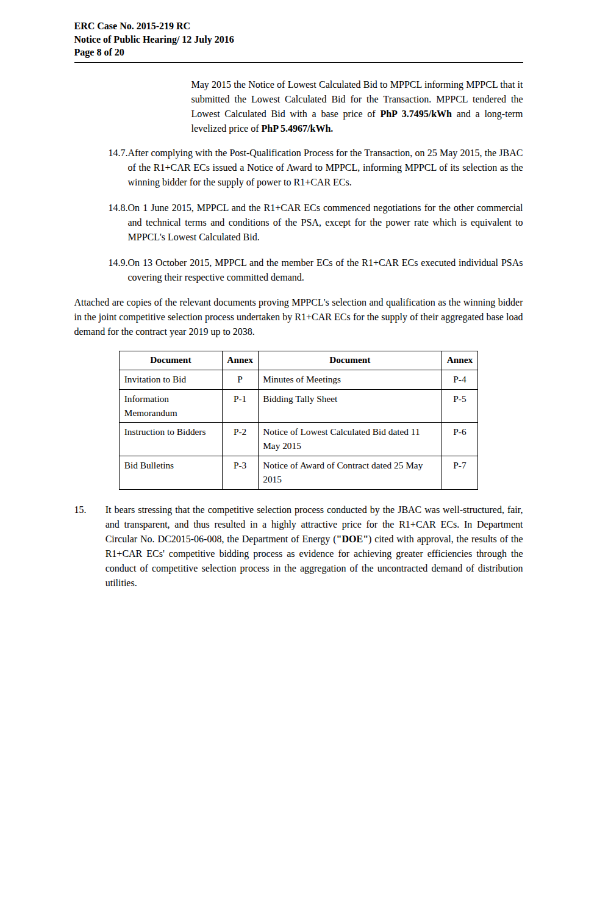ERC Case No. 2015-219 RC
Notice of Public Hearing/ 12 July 2016
Page 8 of 20
May 2015 the Notice of Lowest Calculated Bid to MPPCL informing MPPCL that it submitted the Lowest Calculated Bid for the Transaction. MPPCL tendered the Lowest Calculated Bid with a base price of PhP 3.7495/kWh and a long-term levelized price of PhP 5.4967/kWh.
14.7. After complying with the Post-Qualification Process for the Transaction, on 25 May 2015, the JBAC of the R1+CAR ECs issued a Notice of Award to MPPCL, informing MPPCL of its selection as the winning bidder for the supply of power to R1+CAR ECs.
14.8. On 1 June 2015, MPPCL and the R1+CAR ECs commenced negotiations for the other commercial and technical terms and conditions of the PSA, except for the power rate which is equivalent to MPPCL's Lowest Calculated Bid.
14.9. On 13 October 2015, MPPCL and the member ECs of the R1+CAR ECs executed individual PSAs covering their respective committed demand.
Attached are copies of the relevant documents proving MPPCL's selection and qualification as the winning bidder in the joint competitive selection process undertaken by R1+CAR ECs for the supply of their aggregated base load demand for the contract year 2019 up to 2038.
| Document | Annex | Document | Annex |
| --- | --- | --- | --- |
| Invitation to Bid | P | Minutes of Meetings | P-4 |
| Information Memorandum | P-1 | Bidding Tally Sheet | P-5 |
| Instruction to Bidders | P-2 | Notice of Lowest Calculated Bid dated 11 May 2015 | P-6 |
| Bid Bulletins | P-3 | Notice of Award of Contract dated 25 May 2015 | P-7 |
15. It bears stressing that the competitive selection process conducted by the JBAC was well-structured, fair, and transparent, and thus resulted in a highly attractive price for the R1+CAR ECs. In Department Circular No. DC2015-06-008, the Department of Energy ("DOE") cited with approval, the results of the R1+CAR ECs' competitive bidding process as evidence for achieving greater efficiencies through the conduct of competitive selection process in the aggregation of the uncontracted demand of distribution utilities.